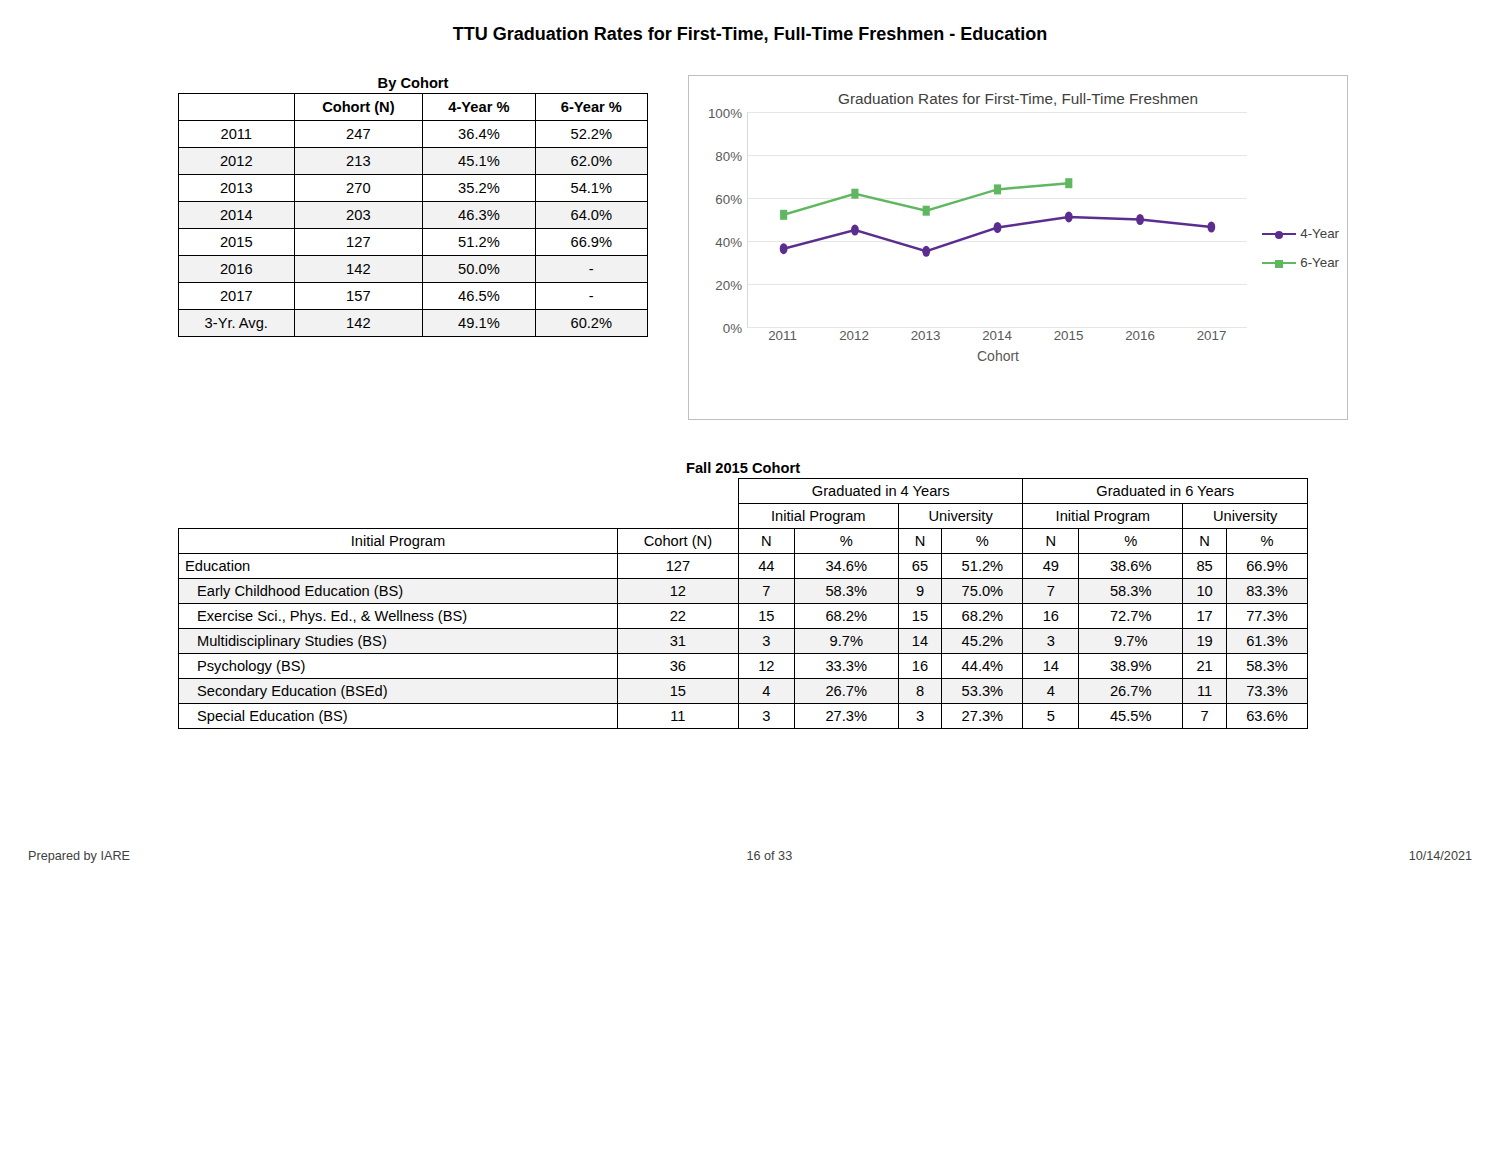TTU Graduation Rates for First-Time, Full-Time Freshmen - Education
By Cohort
| | Cohort (N) | 4-Year % | 6-Year % |
| --- | --- | --- | --- |
| 2011 | 247 | 36.4% | 52.2% |
| 2012 | 213 | 45.1% | 62.0% |
| 2013 | 270 | 35.2% | 54.1% |
| 2014 | 203 | 46.3% | 64.0% |
| 2015 | 127 | 51.2% | 66.9% |
| 2016 | 142 | 50.0% | - |
| 2017 | 157 | 46.5% | - |
| 3-Yr. Avg. | 142 | 49.1% | 60.2% |
Graduation Rates for First-Time, Full-Time Freshmen
100%
80%
60%
40%
20%
0%
2011 2012 2013 2014 2015 2016 2017
Cohort
4-Year
6-Year
Fall 2015 Cohort
| | | Graduated in 4 Years | Graduated in 6 Years |
| --- | --- | --- | --- |
| | | Initial Program | University | Initial Program | University |
| Initial Program | Cohort (N) | N | % | N | % | N | % | N | % |
| Education | 127 | 44 | 34.6% | 65 | 51.2% | 49 | 38.6% | 85 | 66.9% |
| Early Childhood Education (BS) | 12 | 7 | 58.3% | 9 | 75.0% | 7 | 58.3% | 10 | 83.3% |
| Exercise Sci., Phys. Ed., & Wellness (BS) | 22 | 15 | 68.2% | 15 | 68.2% | 16 | 72.7% | 17 | 77.3% |
| Multidisciplinary Studies (BS) | 31 | 3 | 9.7% | 14 | 45.2% | 3 | 9.7% | 19 | 61.3% |
| Psychology (BS) | 36 | 12 | 33.3% | 16 | 44.4% | 14 | 38.9% | 21 | 58.3% |
| Secondary Education (BSEd) | 15 | 4 | 26.7% | 8 | 53.3% | 4 | 26.7% | 11 | 73.3% |
| Special Education (BS) | 11 | 3 | 27.3% | 3 | 27.3% | 5 | 45.5% | 7 | 63.6% |
Prepared by IARE
16 of 33
10/14/2021